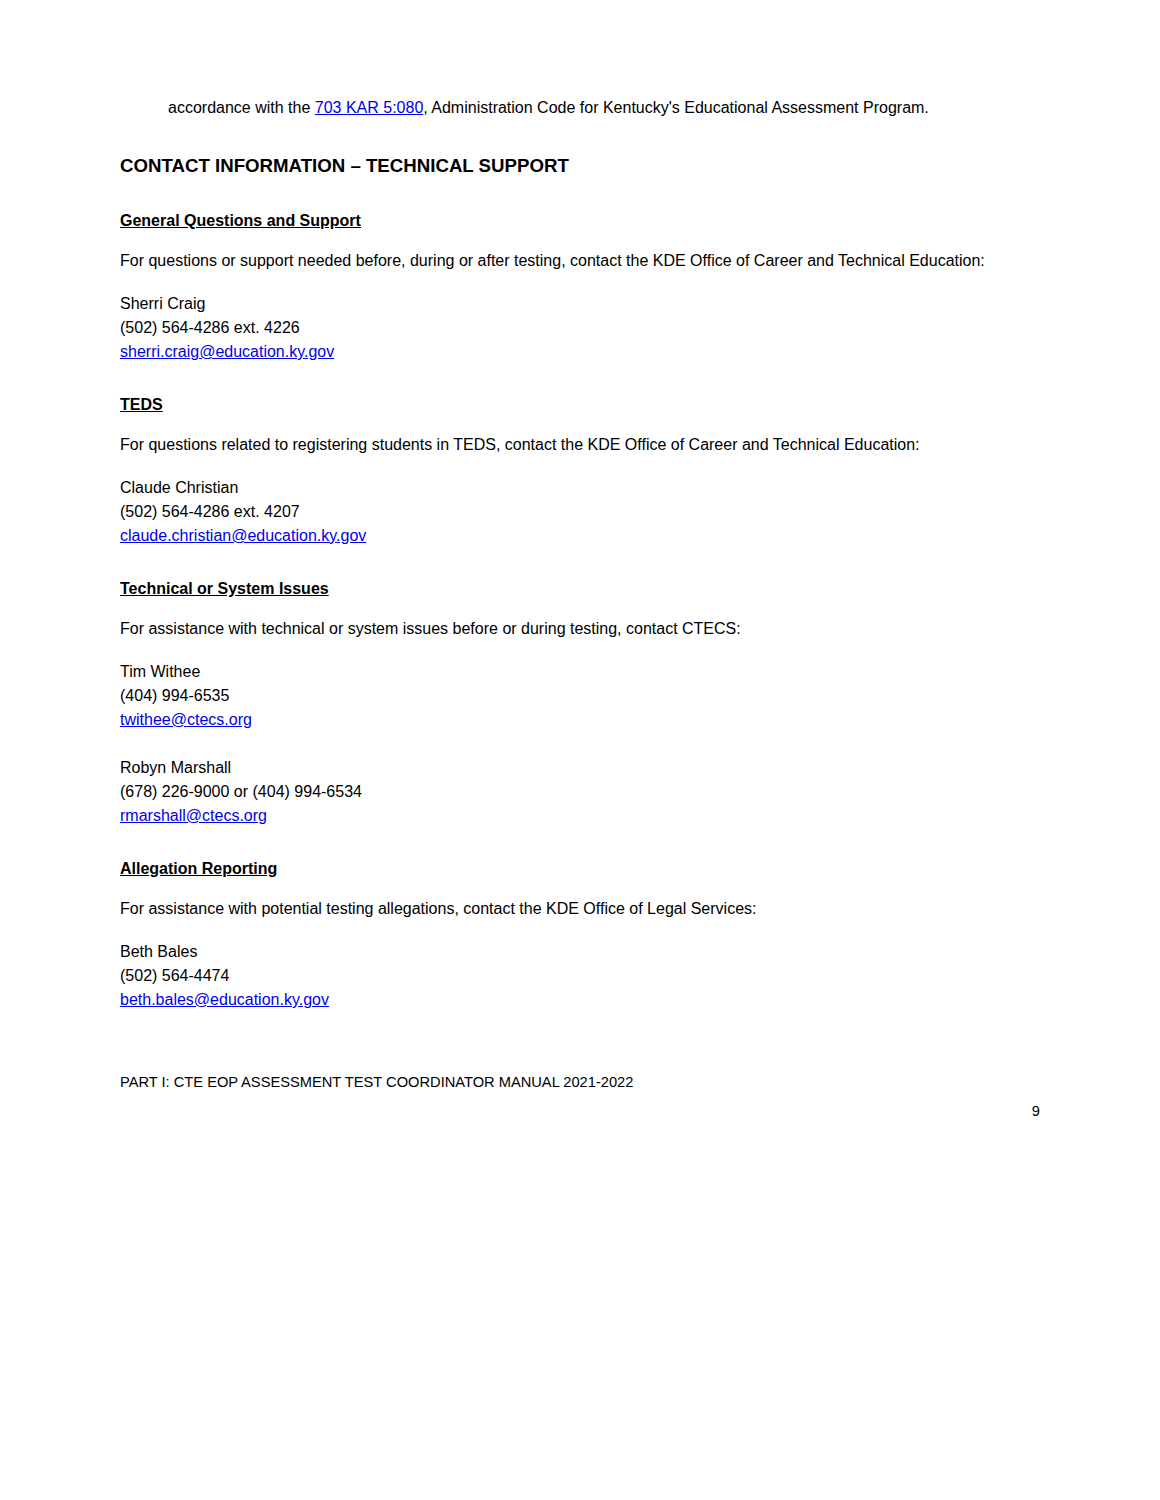accordance with the 703 KAR 5:080, Administration Code for Kentucky's Educational Assessment Program.
CONTACT INFORMATION – TECHNICAL SUPPORT
General Questions and Support
For questions or support needed before, during or after testing, contact the KDE Office of Career and Technical Education:
Sherri Craig
(502) 564-4286 ext. 4226
sherri.craig@education.ky.gov
TEDS
For questions related to registering students in TEDS, contact the KDE Office of Career and Technical Education:
Claude Christian
(502) 564-4286 ext. 4207
claude.christian@education.ky.gov
Technical or System Issues
For assistance with technical or system issues before or during testing, contact CTECS:
Tim Withee
(404) 994-6535
twithee@ctecs.org
Robyn Marshall
(678) 226-9000 or (404) 994-6534
rmarshall@ctecs.org
Allegation Reporting
For assistance with potential testing allegations, contact the KDE Office of Legal Services:
Beth Bales
(502) 564-4474
beth.bales@education.ky.gov
PART I: CTE EOP ASSESSMENT TEST COORDINATOR MANUAL 2021-2022
9